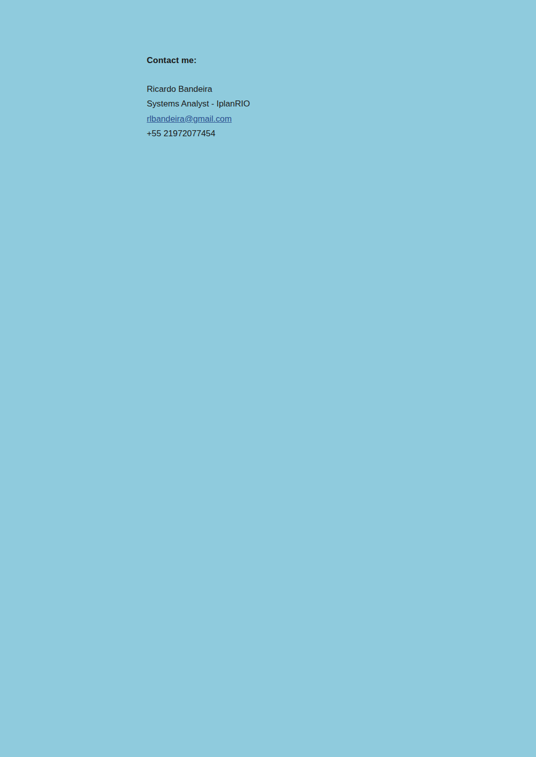Contact me:
Ricardo Bandeira
Systems Analyst - IplanRIO
rlbandeira@gmail.com
+55 21972077454